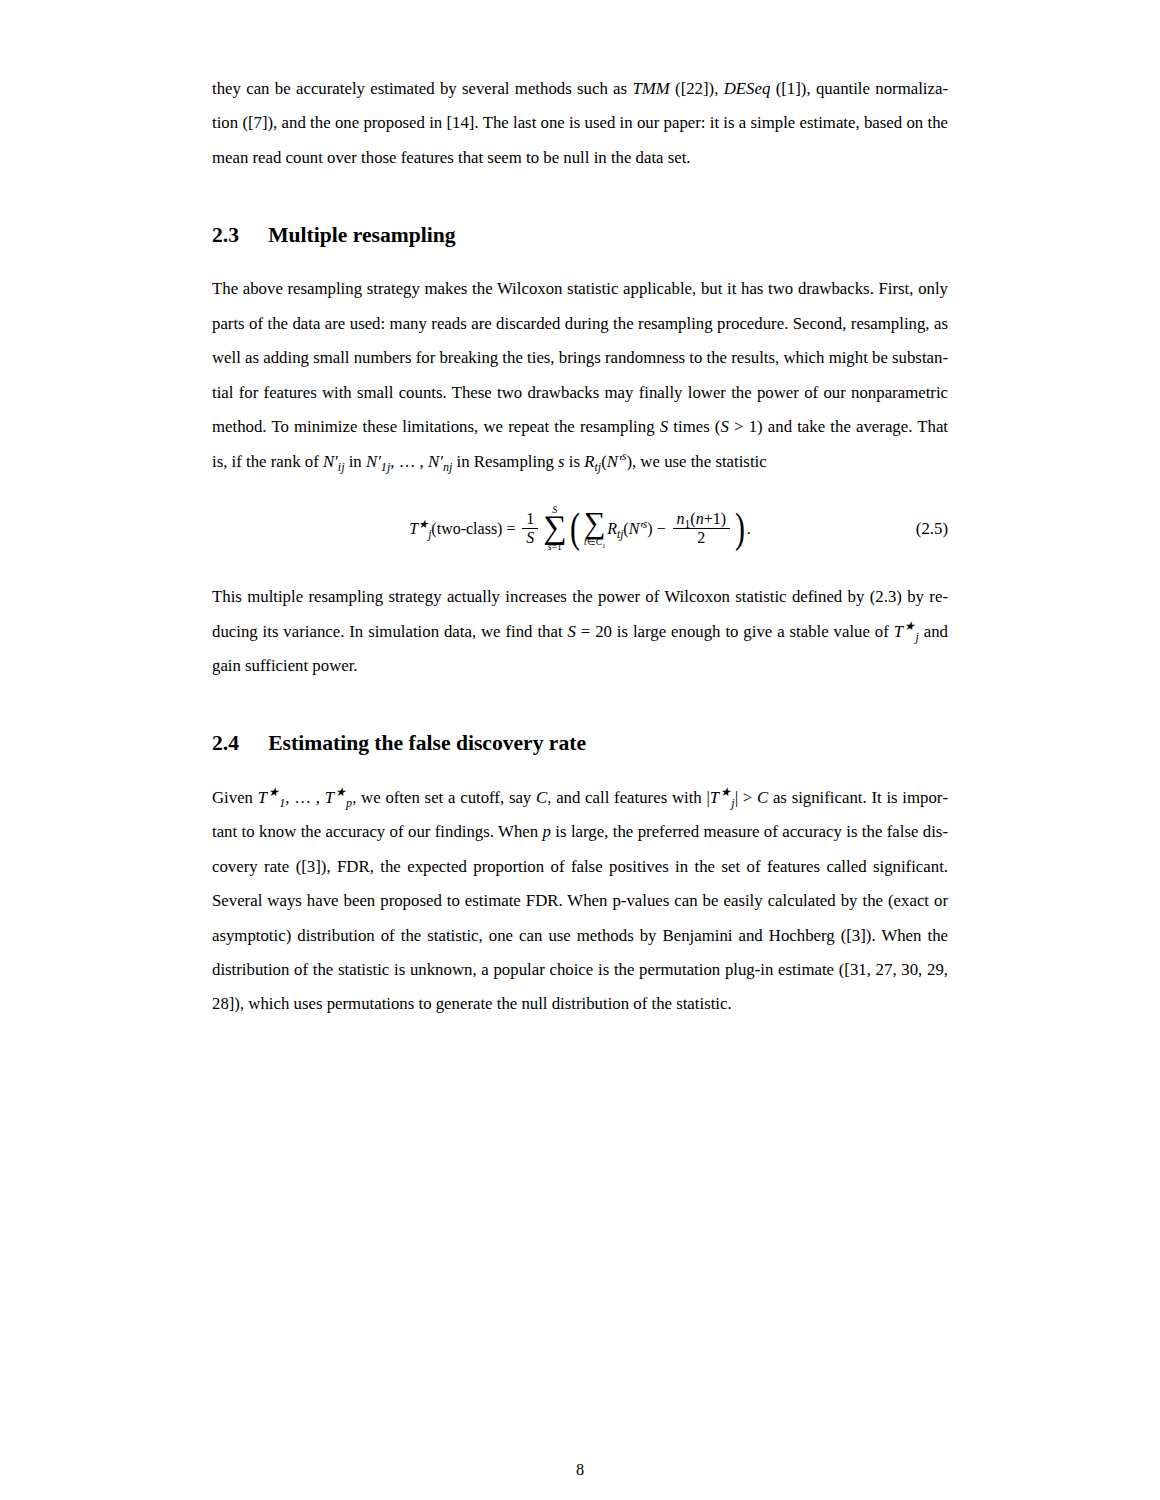they can be accurately estimated by several methods such as TMM ([22]), DESeq ([1]), quantile normalization ([7]), and the one proposed in [14]. The last one is used in our paper: it is a simple estimate, based on the mean read count over those features that seem to be null in the data set.
2.3 Multiple resampling
The above resampling strategy makes the Wilcoxon statistic applicable, but it has two drawbacks. First, only parts of the data are used: many reads are discarded during the resampling procedure. Second, resampling, as well as adding small numbers for breaking the ties, brings randomness to the results, which might be substantial for features with small counts. These two drawbacks may finally lower the power of our nonparametric method. To minimize these limitations, we repeat the resampling S times (S > 1) and take the average. That is, if the rank of N′ij in N′1j, … , N′nj in Resampling s is Rtj(N′s), we use the statistic
T★j(two-class) = 1 S S ∑ s=1 ( ∑ t∈C1 Rtj(N′s) − n1(n+1) 2 ).
(2.5)
This multiple resampling strategy actually increases the power of Wilcoxon statistic defined by (2.3) by reducing its variance. In simulation data, we find that S = 20 is large enough to give a stable value of T★j and gain sufficient power.
2.4 Estimating the false discovery rate
Given T★1, … , T★p, we often set a cutoff, say C, and call features with |T★j| > C as significant. It is important to know the accuracy of our findings. When p is large, the preferred measure of accuracy is the false discovery rate ([3]), FDR, the expected proportion of false positives in the set of features called significant. Several ways have been proposed to estimate FDR. When p-values can be easily calculated by the (exact or asymptotic) distribution of the statistic, one can use methods by Benjamini and Hochberg ([3]). When the distribution of the statistic is unknown, a popular choice is the permutation plug-in estimate ([31, 27, 30, 29, 28]), which uses permutations to generate the null distribution of the statistic.
8